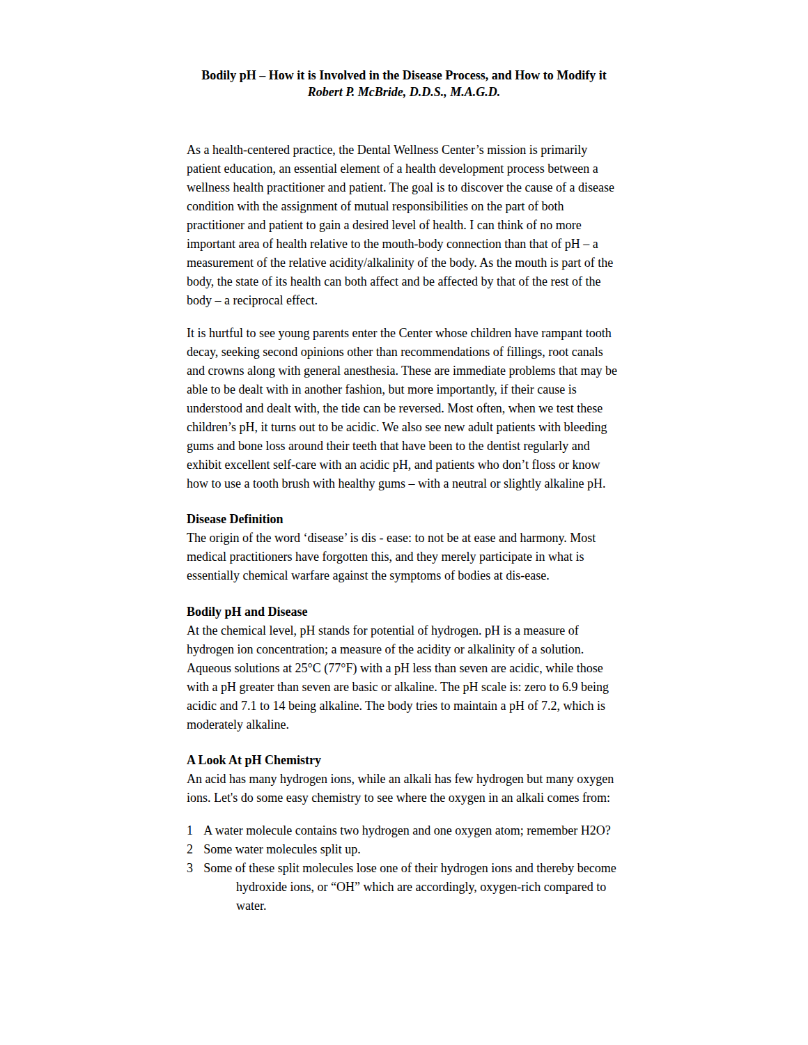Bodily pH – How it is Involved in the Disease Process, and How to Modify it Robert P. McBride, D.D.S., M.A.G.D.
As a health-centered practice, the Dental Wellness Center’s mission is primarily patient education, an essential element of a health development process between a wellness health practitioner and patient. The goal is to discover the cause of a disease condition with the assignment of mutual responsibilities on the part of both practitioner and patient to gain a desired level of health. I can think of no more important area of health relative to the mouth-body connection than that of pH – a measurement of the relative acidity/alkalinity of the body. As the mouth is part of the body, the state of its health can both affect and be affected by that of the rest of the body – a reciprocal effect.
It is hurtful to see young parents enter the Center whose children have rampant tooth decay, seeking second opinions other than recommendations of fillings, root canals and crowns along with general anesthesia. These are immediate problems that may be able to be dealt with in another fashion, but more importantly, if their cause is understood and dealt with, the tide can be reversed. Most often, when we test these children’s pH, it turns out to be acidic. We also see new adult patients with bleeding gums and bone loss around their teeth that have been to the dentist regularly and exhibit excellent self-care with an acidic pH, and patients who don’t floss or know how to use a tooth brush with healthy gums – with a neutral or slightly alkaline pH.
Disease Definition
The origin of the word ‘disease’ is dis - ease: to not be at ease and harmony. Most medical practitioners have forgotten this, and they merely participate in what is essentially chemical warfare against the symptoms of bodies at dis-ease.
Bodily pH and Disease
At the chemical level, pH stands for potential of hydrogen. pH is a measure of hydrogen ion concentration; a measure of the acidity or alkalinity of a solution. Aqueous solutions at 25°C (77°F) with a pH less than seven are acidic, while those with a pH greater than seven are basic or alkaline. The pH scale is: zero to 6.9 being acidic and 7.1 to 14 being alkaline. The body tries to maintain a pH of 7.2, which is moderately alkaline.
A Look At pH Chemistry
An acid has many hydrogen ions, while an alkali has few hydrogen but many oxygen ions. Let's do some easy chemistry to see where the oxygen in an alkali comes from:
A water molecule contains two hydrogen and one oxygen atom; remember H2O?
Some water molecules split up.
Some of these split molecules lose one of their hydrogen ions and thereby become hydroxide ions, or “OH” which are accordingly, oxygen-rich compared to water.